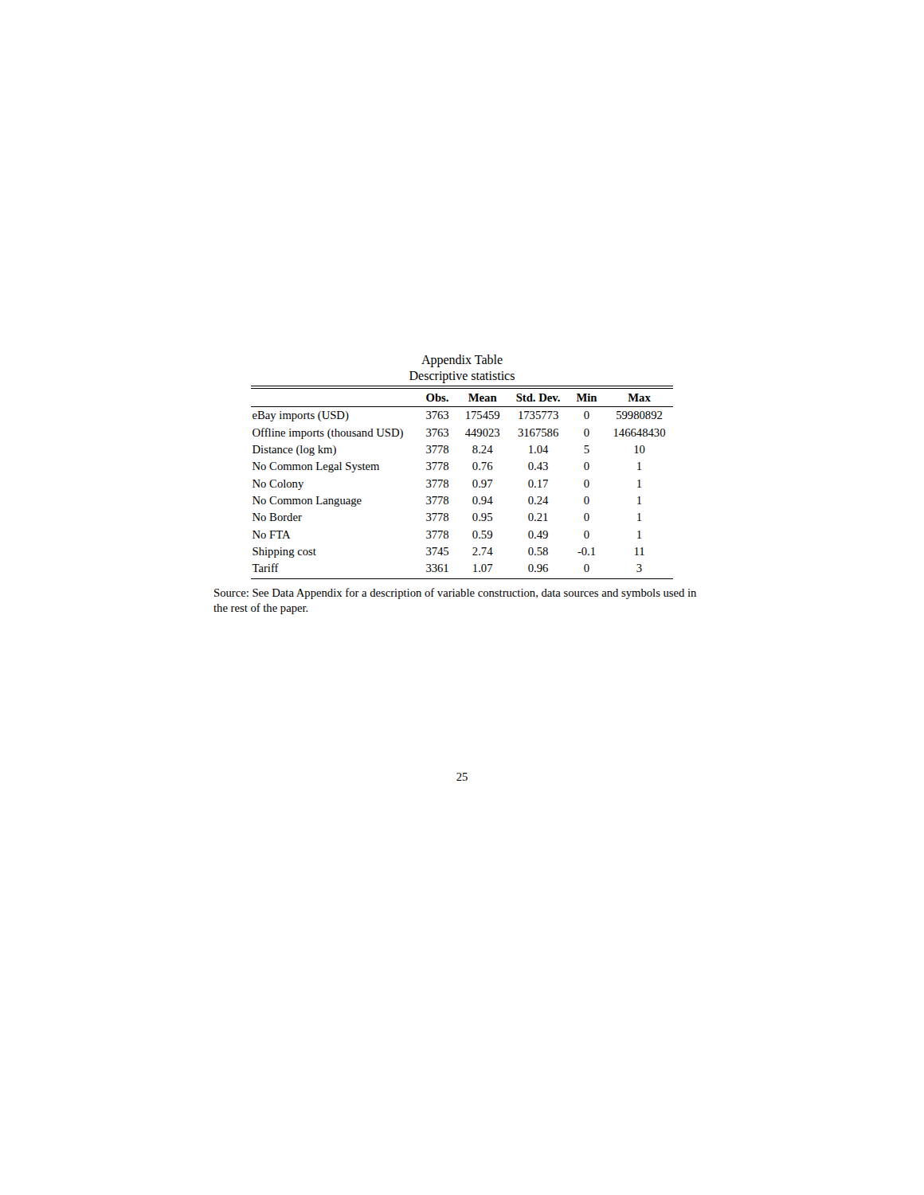Appendix Table
Descriptive statistics
| | Obs. | Mean | Std. Dev. | Min | Max |
| --- | --- | --- | --- | --- | --- |
| eBay imports (USD) | 3763 | 175459 | 1735773 | 0 | 59980892 |
| Offline imports (thousand USD) | 3763 | 449023 | 3167586 | 0 | 146648430 |
| Distance (log km) | 3778 | 8.24 | 1.04 | 5 | 10 |
| No Common Legal System | 3778 | 0.76 | 0.43 | 0 | 1 |
| No Colony | 3778 | 0.97 | 0.17 | 0 | 1 |
| No Common Language | 3778 | 0.94 | 0.24 | 0 | 1 |
| No Border | 3778 | 0.95 | 0.21 | 0 | 1 |
| No FTA | 3778 | 0.59 | 0.49 | 0 | 1 |
| Shipping cost | 3745 | 2.74 | 0.58 | -0.1 | 11 |
| Tariff | 3361 | 1.07 | 0.96 | 0 | 3 |
Source: See Data Appendix for a description of variable construction, data sources and symbols used in the rest of the paper.
25